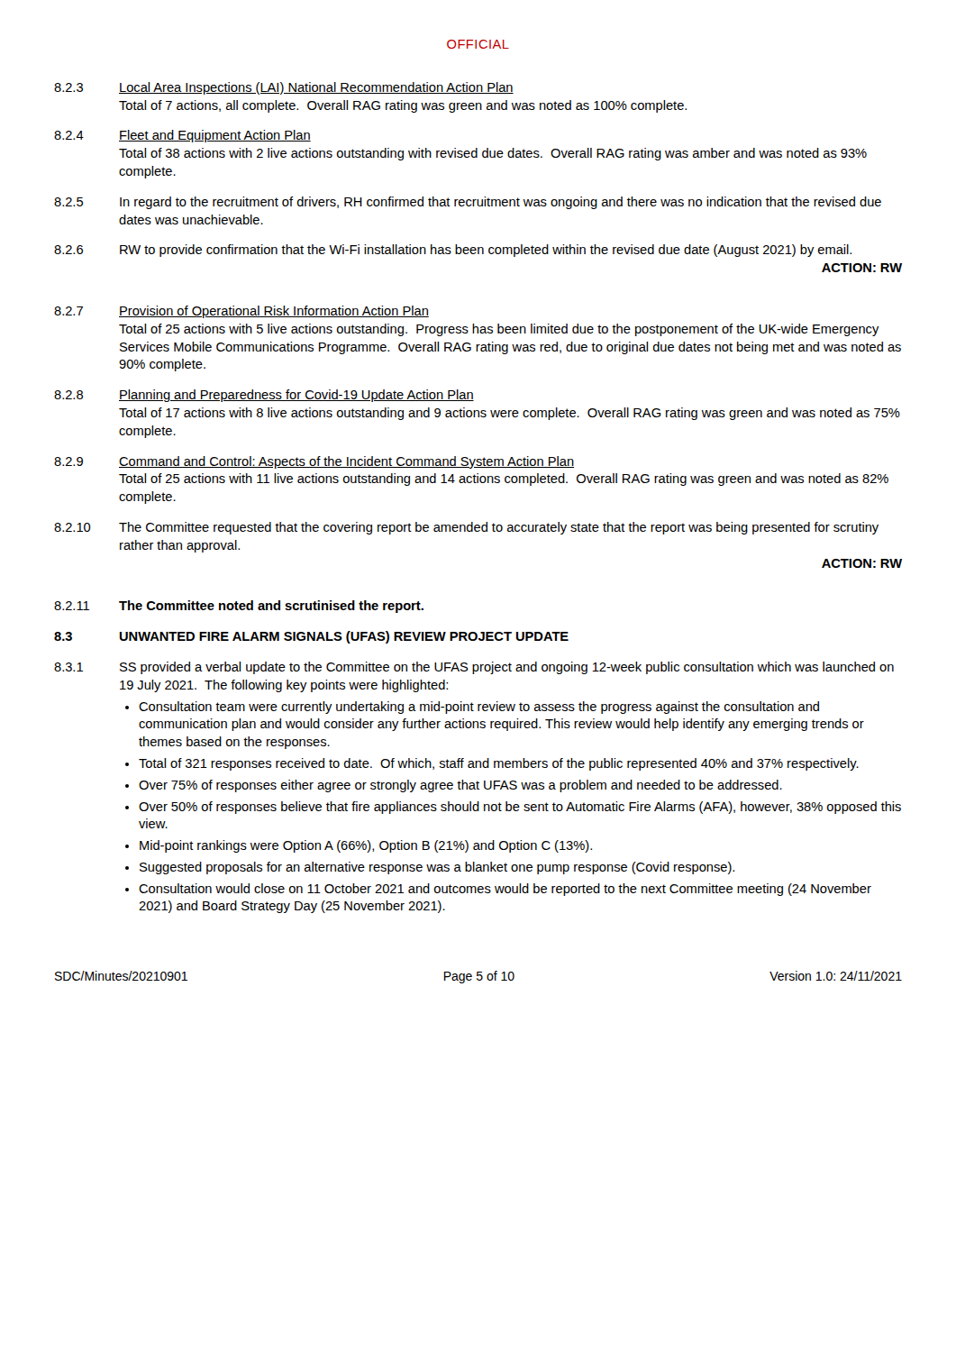OFFICIAL
| 8.2.3 | Local Area Inspections (LAI) National Recommendation Action Plan Total of 7 actions, all complete. Overall RAG rating was green and was noted as 100% complete. |
| 8.2.4 | Fleet and Equipment Action Plan Total of 38 actions with 2 live actions outstanding with revised due dates. Overall RAG rating was amber and was noted as 93% complete. |
| 8.2.5 | In regard to the recruitment of drivers, RH confirmed that recruitment was ongoing and there was no indication that the revised due dates was unachievable. |
| 8.2.6 | RW to provide confirmation that the Wi-Fi installation has been completed within the revised due date (August 2021) by email. ACTION: RW |
| 8.2.7 | Provision of Operational Risk Information Action Plan Total of 25 actions with 5 live actions outstanding. Progress has been limited due to the postponement of the UK-wide Emergency Services Mobile Communications Programme. Overall RAG rating was red, due to original due dates not being met and was noted as 90% complete. |
| 8.2.8 | Planning and Preparedness for Covid-19 Update Action Plan Total of 17 actions with 8 live actions outstanding and 9 actions were complete. Overall RAG rating was green and was noted as 75% complete. |
| 8.2.9 | Command and Control: Aspects of the Incident Command System Action Plan Total of 25 actions with 11 live actions outstanding and 14 actions completed. Overall RAG rating was green and was noted as 82% complete. |
| 8.2.10 | The Committee requested that the covering report be amended to accurately state that the report was being presented for scrutiny rather than approval. ACTION: RW |
| 8.2.11 | The Committee noted and scrutinised the report. |
| 8.3 | UNWANTED FIRE ALARM SIGNALS (UFAS) REVIEW PROJECT UPDATE |
| 8.3.1 | SS provided a verbal update to the Committee on the UFAS project and ongoing 12-week public consultation which was launched on 19 July 2021. The following key points were highlighted: Consultation team were currently undertaking a mid-point review to assess the progress against the consultation and communication plan and would consider any further actions required. This review would help identify any emerging trends or themes based on the responses. Total of 321 responses received to date. Of which, staff and members of the public represented 40% and 37% respectively. Over 75% of responses either agree or strongly agree that UFAS was a problem and needed to be addressed. Over 50% of responses believe that fire appliances should not be sent to Automatic Fire Alarms (AFA), however, 38% opposed this view. Mid-point rankings were Option A (66%), Option B (21%) and Option C (13%). Suggested proposals for an alternative response was a blanket one pump response (Covid response). Consultation would close on 11 October 2021 and outcomes would be reported to the next Committee meeting (24 November 2021) and Board Strategy Day (25 November 2021). |
SDC/Minutes/20210901
Page 5 of 10
Version 1.0: 24/11/2021